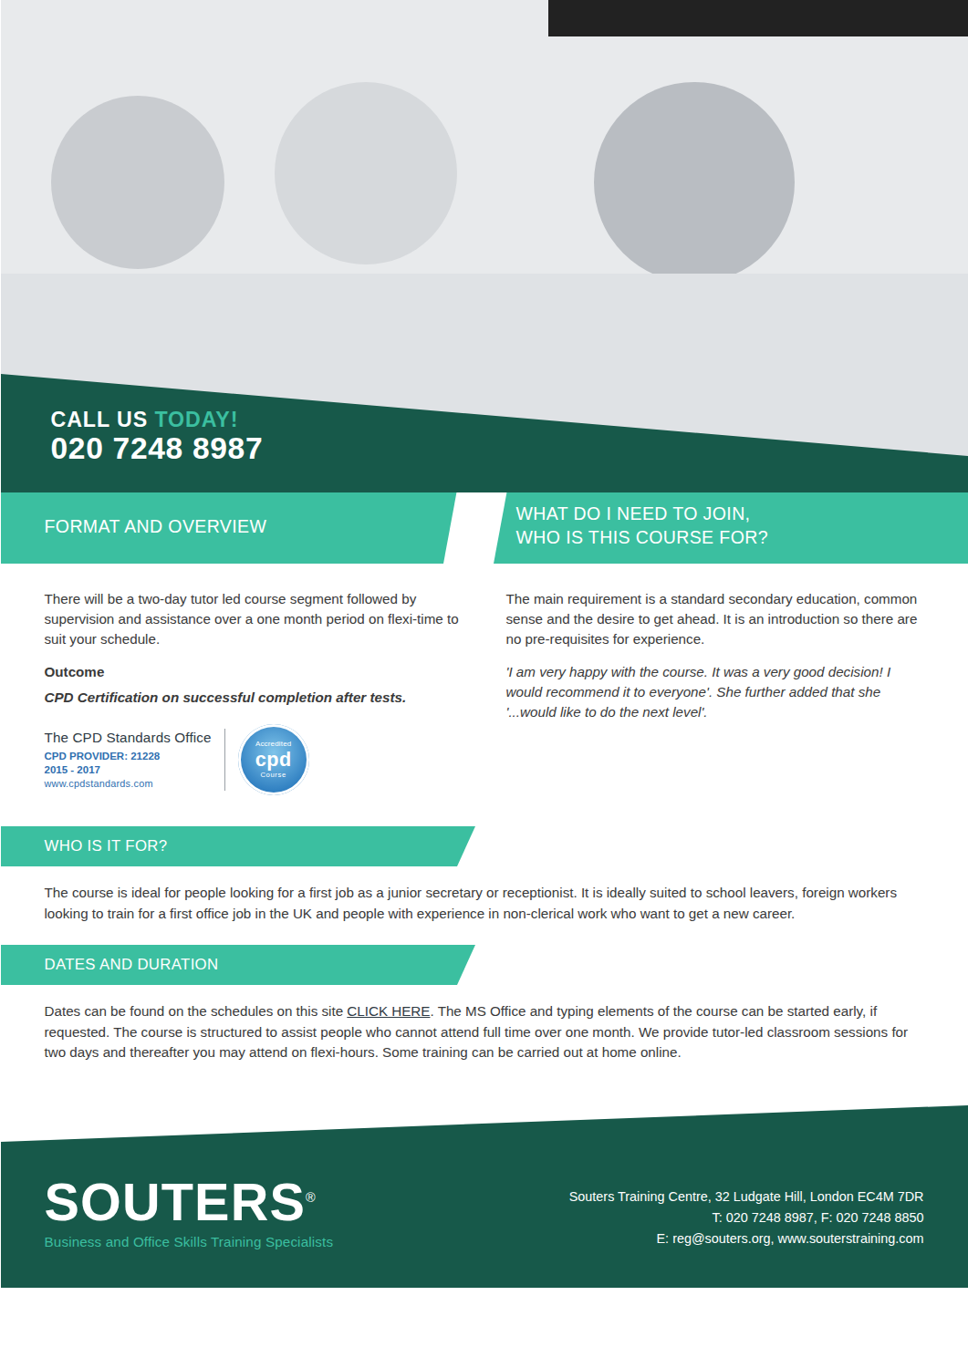CALL US TODAY!
020 7248 8987
FORMAT AND OVERVIEW
WHAT DO I NEED TO JOIN,
WHO IS THIS COURSE FOR?
There will be a two-day tutor led course segment followed by supervision and assistance over a one month period on flexi-time to suit your schedule.
Outcome
CPD Certification on successful completion after tests.
The CPD Standards Office
CPD PROVIDER: 21228
2015 - 2017
www.cpdstandards.com
Accredited cpd Course
The main requirement is a standard secondary education, common sense and the desire to get ahead. It is an introduction so there are no pre-requisites for experience.
'I am very happy with the course. It was a very good decision! I would recommend it to everyone'. She further added that she '...would like to do the next level'.
WHO IS IT FOR?
The course is ideal for people looking for a first job as a junior secretary or receptionist. It is ideally suited to school leavers, foreign workers looking to train for a first office job in the UK and people with experience in non-clerical work who want to get a new career.
DATES AND DURATION
Dates can be found on the schedules on this site CLICK HERE. The MS Office and typing elements of the course can be started early, if requested. The course is structured to assist people who cannot attend full time over one month. We provide tutor-led classroom sessions for two days and thereafter you may attend on flexi-hours. Some training can be carried out at home online.
SOUTERS®
Business and Office Skills Training Specialists
Souters Training Centre, 32 Ludgate Hill, London EC4M 7DR
T: 020 7248 8987, F: 020 7248 8850
E: reg@souters.org, www.souterstraining.com